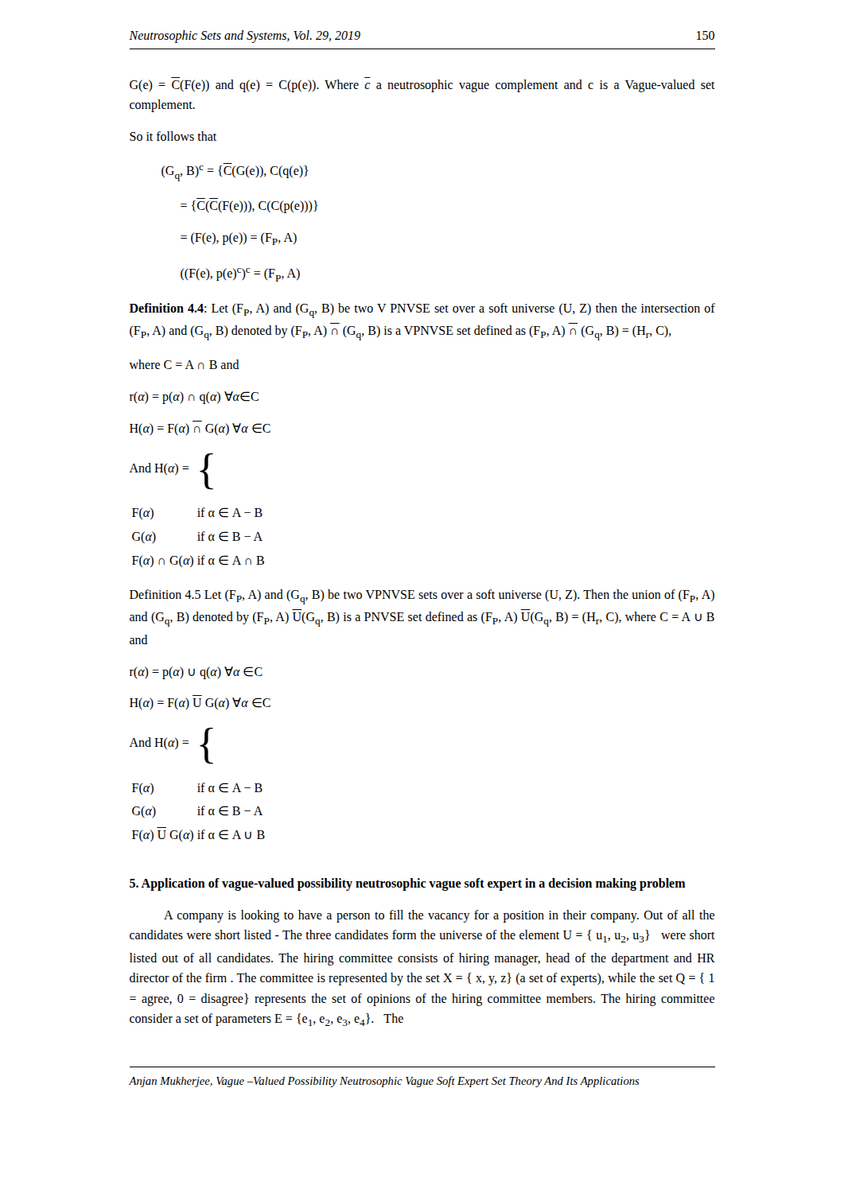Neutrosophic Sets and Systems, Vol. 29, 2019 150
G(e) = C(F(e)) and q(e) = C(p(e)). Where c a neutrosophic vague complement and c is a Vague-valued set complement.
So it follows that
(Gq, B)c = {C(G(e)), C(q(e)}
= {C(C(F(e))), C(C(p(e)))}
= (F(e), p(e)) = (FP, A)
((F(e), p(e)c)c = (FP, A)
Definition 4.4: Let (FP, A) and (Gq, B) be two V PNVSE set over a soft universe (U, Z) then the intersection of (FP, A) and (Gq, B) denoted by (FP, A) ∩ (Gq, B) is a VPNVSE set defined as (FP, A) ∩ (Gq, B) = (Hr, C),
where C = A ∩ B and
r(α) = p(α) ∩ q(α) ∀α∈C
H(α) = F(α) ∩ G(α) ∀α ∈C
And H(α) = {
| F( α ) | if α ∈ A − B |
| G( α ) | if α ∈ B − A |
| F( α ) ∩ G( α ) | if α ∈ A ∩ B |
Definition 4.5 Let (FP, A) and (Gq, B) be two VPNVSE sets over a soft universe (U, Z). Then the union of (FP, A) and (Gq, B) denoted by (FP, A) U(Gq, B) is a PNVSE set defined as (FP, A) U(Gq, B) = (Hr, C), where C = A ∪ B and
r(α) = p(α) ∪ q(α) ∀α ∈C
H(α) = F(α) U G(α) ∀α ∈C
And H(α) = {
| F( α ) | if α ∈ A − B |
| G( α ) | if α ∈ B − A |
| F( α ) U G( α ) | if α ∈ A ∪ B |
5. Application of vague-valued possibility neutrosophic vague soft expert in a decision making problem
A company is looking to have a person to fill the vacancy for a position in their company. Out of all the candidates were short listed - The three candidates form the universe of the element U = { u1, u2, u3} were short listed out of all candidates. The hiring committee consists of hiring manager, head of the department and HR director of the firm . The committee is represented by the set X = { x, y, z} (a set of experts), while the set Q = { 1 = agree, 0 = disagree} represents the set of opinions of the hiring committee members. The hiring committee consider a set of parameters E = {e1, e2, e3, e4}. The
Anjan Mukherjee, Vague –Valued Possibility Neutrosophic Vague Soft Expert Set Theory And Its Applications